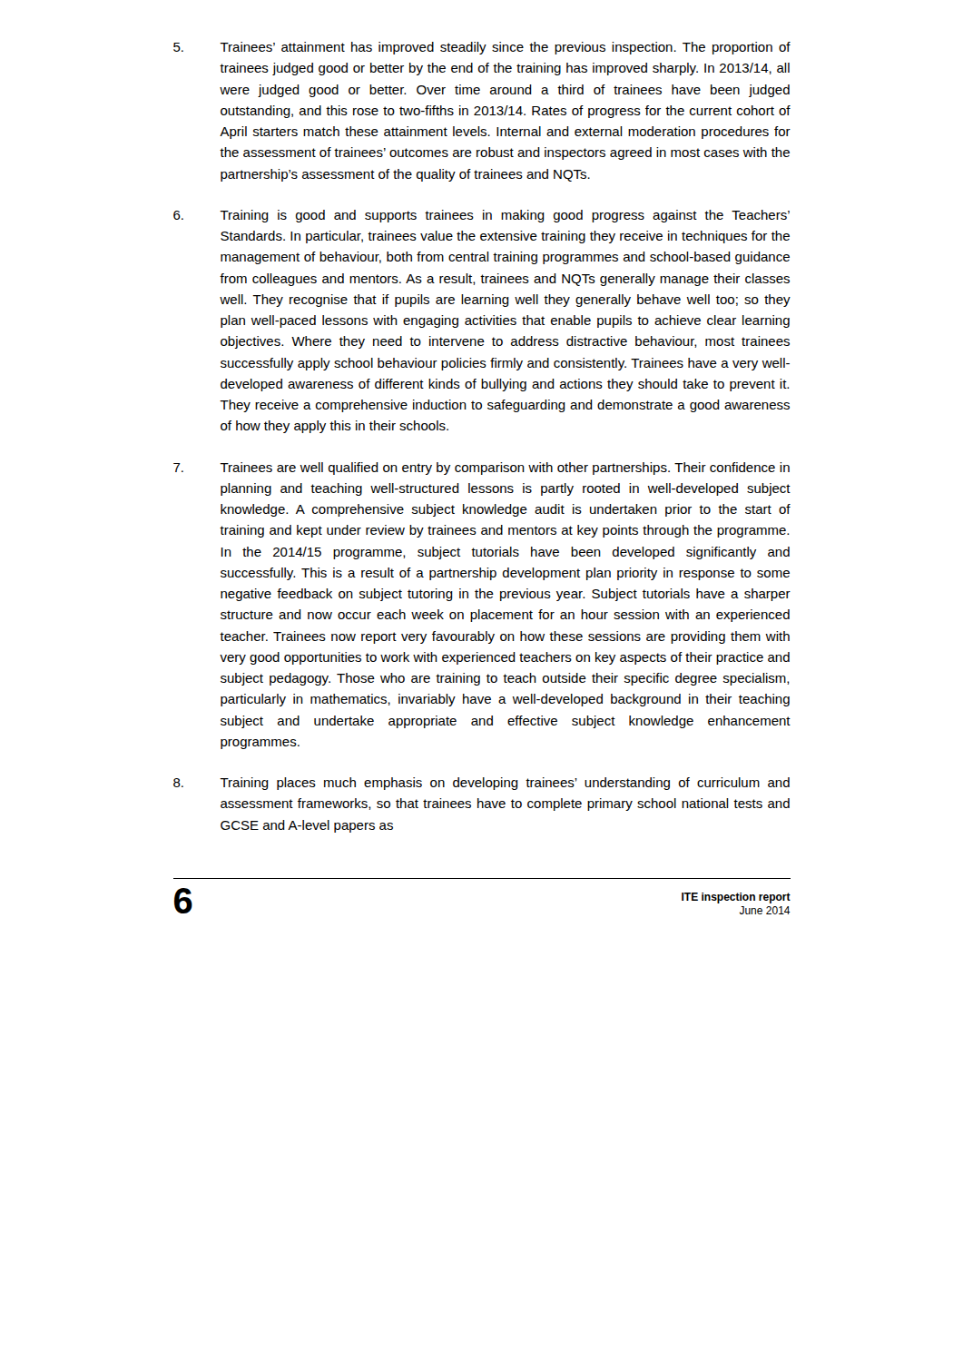5. Trainees’ attainment has improved steadily since the previous inspection. The proportion of trainees judged good or better by the end of the training has improved sharply. In 2013/14, all were judged good or better. Over time around a third of trainees have been judged outstanding, and this rose to two-fifths in 2013/14. Rates of progress for the current cohort of April starters match these attainment levels. Internal and external moderation procedures for the assessment of trainees’ outcomes are robust and inspectors agreed in most cases with the partnership’s assessment of the quality of trainees and NQTs.
6. Training is good and supports trainees in making good progress against the Teachers’ Standards. In particular, trainees value the extensive training they receive in techniques for the management of behaviour, both from central training programmes and school-based guidance from colleagues and mentors. As a result, trainees and NQTs generally manage their classes well. They recognise that if pupils are learning well they generally behave well too; so they plan well-paced lessons with engaging activities that enable pupils to achieve clear learning objectives. Where they need to intervene to address distractive behaviour, most trainees successfully apply school behaviour policies firmly and consistently. Trainees have a very well-developed awareness of different kinds of bullying and actions they should take to prevent it. They receive a comprehensive induction to safeguarding and demonstrate a good awareness of how they apply this in their schools.
7. Trainees are well qualified on entry by comparison with other partnerships. Their confidence in planning and teaching well-structured lessons is partly rooted in well-developed subject knowledge. A comprehensive subject knowledge audit is undertaken prior to the start of training and kept under review by trainees and mentors at key points through the programme. In the 2014/15 programme, subject tutorials have been developed significantly and successfully. This is a result of a partnership development plan priority in response to some negative feedback on subject tutoring in the previous year. Subject tutorials have a sharper structure and now occur each week on placement for an hour session with an experienced teacher. Trainees now report very favourably on how these sessions are providing them with very good opportunities to work with experienced teachers on key aspects of their practice and subject pedagogy. Those who are training to teach outside their specific degree specialism, particularly in mathematics, invariably have a well-developed background in their teaching subject and undertake appropriate and effective subject knowledge enhancement programmes.
8. Training places much emphasis on developing trainees’ understanding of curriculum and assessment frameworks, so that trainees have to complete primary school national tests and GCSE and A-level papers as
6
ITE inspection report
June 2014